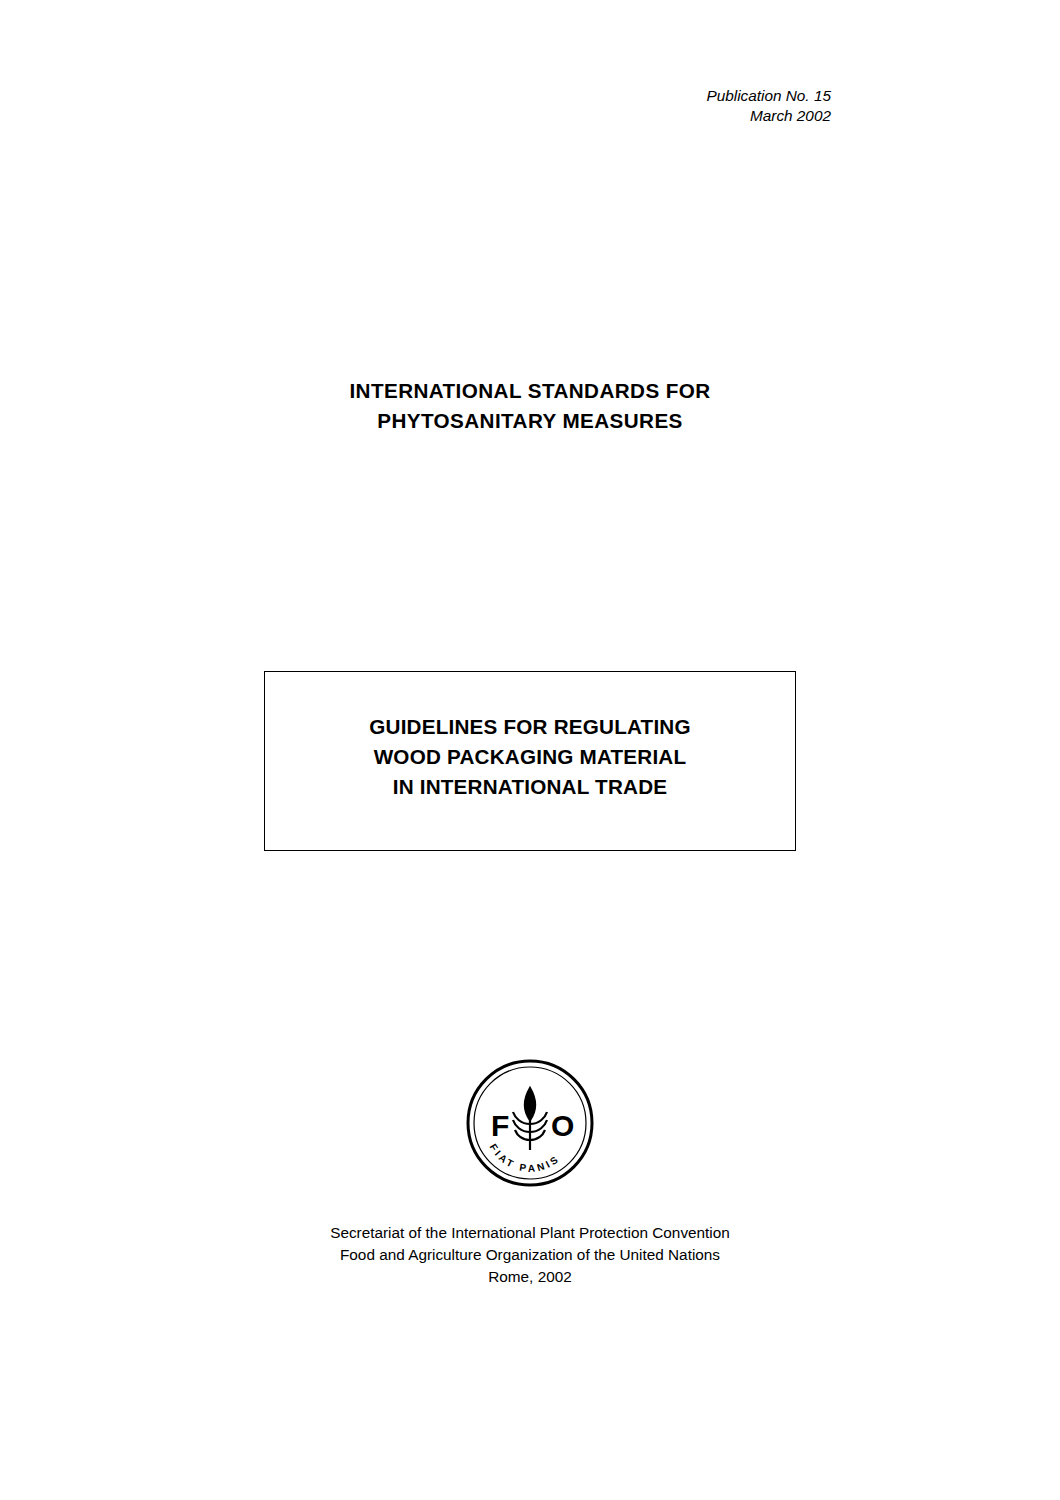Publication No. 15
March 2002
INTERNATIONAL STANDARDS FOR
PHYTOSANITARY MEASURES
GUIDELINES FOR REGULATING
WOOD PACKAGING MATERIAL
IN INTERNATIONAL TRADE
F O FIAT PANIS
Secretariat of the International Plant Protection Convention
Food and Agriculture Organization of the United Nations
Rome, 2002